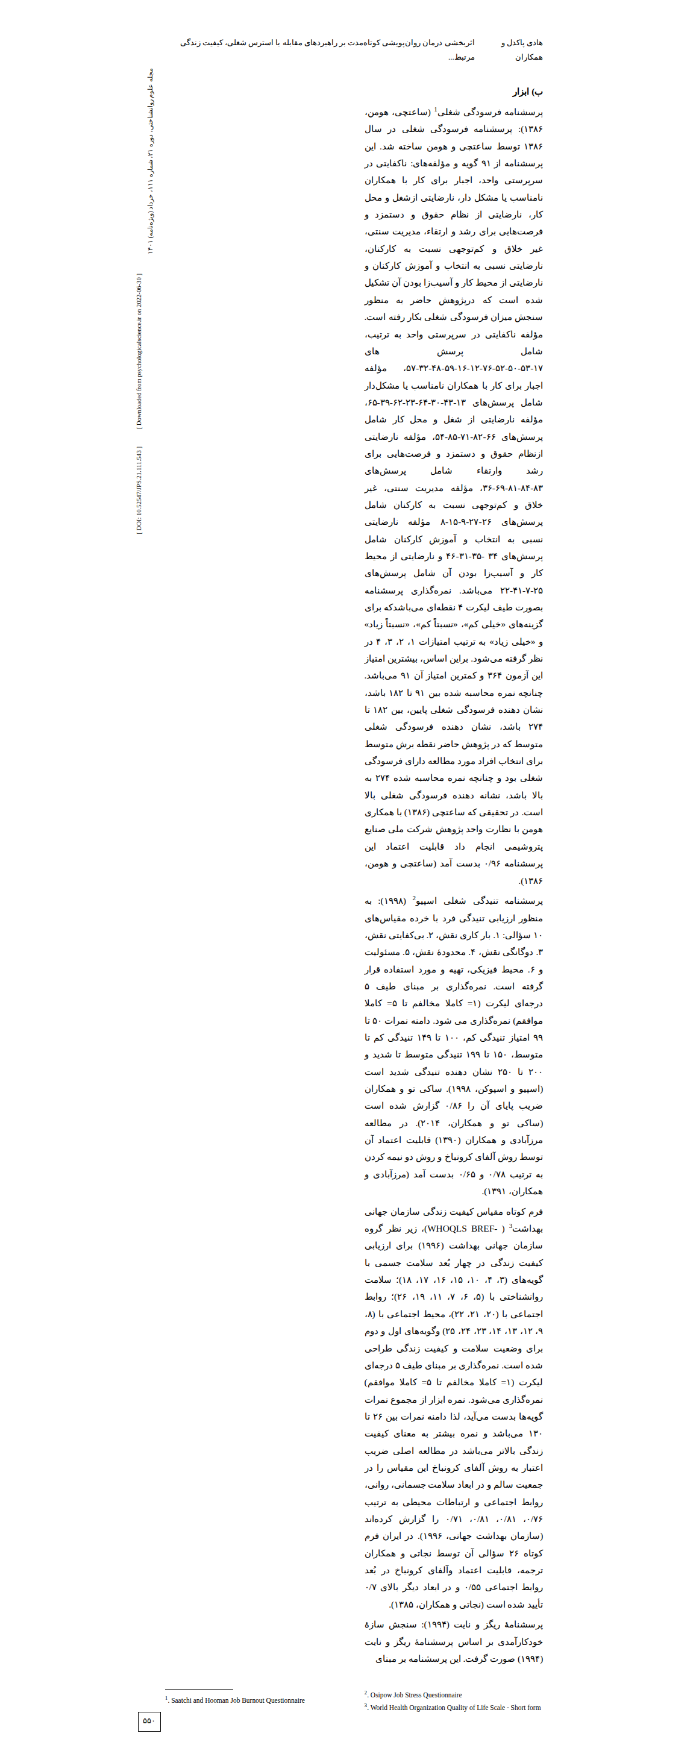هادی پاکدل و همکاران
اثربخشی درمان روان‌پویشی کوتاه‌مدت بر راهبردهای مقابله با استرس شغلی، کیفیت زندگی مرتبط...
ب) ابزار
پرسشنامه فرسودگی شغلی1 (ساعتچی، هومن، ۱۳۸۶): پرسشنامه فرسودگی شغلی در سال ۱۳۸۶ توسط ساعتچی و هومن ساخته شد. این پرسشنامه از ۹۱ گویه و مؤلفه‌های: ناکفایتی در سرپرستی واحد، اجبار برای کار با همکاران نامناسب یا مشکل دار، نارضایتی ازشغل و محل کار، نارضایتی از نظام حقوق و دستمزد و فرصت‌هایی برای رشد و ارتقاء، مدیریت سنتی، غیر خلاق و کم‌توجهی نسبت به کارکنان، نارضایتی نسبی به انتخاب و آموزش کارکنان و نارضایتی از محیط کار و آسیب‌زا بودن آن تشکیل شده است که درپژوهش حاضر به منظور سنجش میزان فرسودگی شغلی بکار رفته است. مؤلفه ناکفایتی در سرپرستی واحد به ترتیب، شامل پرسش های ۱۷-۵۳-۵۰-۵۲-۷۶-۱۲-۱۶-۵۹-۴۸-۳۲-۵۷، مؤلفه اجبار برای کار با همکاران نامناسب یا مشکل‌دار شامل پرسش‌های ۱۳-۴۳-۳۰-۶۴-۲۳-۶۲-۳۹-۶۵، مؤلفه نارضایتی از شغل و محل کار شامل پرسش‌های ۶۶-۸۲-۷۱-۸۵-۵۴، مؤلفه نارضایتی ازنظام حقوق و دستمزد و فرصت‌هایی برای رشد وارتقاء شامل پرسش‌های ۸۳-۸۴-۸۱-۶۹-۳۶، مؤلفه مدیریت سنتی، غیر خلاق و کم‌توجهی نسبت به کارکنان شامل پرسش‌های ۲۶-۲۷-۹-۱۵-۸ مؤلفه نارضایتی نسبی به انتخاب و آموزش کارکنان شامل پرسش‌های ۳۴ -۳۵-۳۱-۴۶ و نارضایتی از محیط کار و آسیب‌زا بودن آن شامل پرسش‌های ۲۵-۷-۴۱-۲۲ می‌باشد. نمره‌گذاری پرسشنامه بصورت طیف لیکرت ۴ نقطه‌ای می‌باشدکه برای گزینه‌های «خیلی کم»، «نسبتاً کم»، «نسبتاً زیاد» و «خیلی زیاد» به ترتیب امتیازات ۱، ۲، ۳، ۴ در نظر گرفته می‌شود. براین اساس، بیشترین امتیاز این آزمون ۳۶۴ و کمترین امتیاز آن ۹۱ می‌باشد. چنانچه نمره محاسبه شده بین ۹۱ تا ۱۸۲ باشد، نشان دهنده فرسودگی شغلی پایین، بین ۱۸۲ تا ۲۷۴ باشد، نشان دهنده فرسودگی شغلی متوسط که در پژوهش حاضر نقطه برش متوسط برای انتخاب افراد مورد مطالعه دارای فرسودگی شغلی بود و چنانچه نمره محاسبه شده ۲۷۴ به بالا باشد، نشانه دهنده فرسودگی شغلی بالا است. در تحقیقی که ساعتچی (۱۳۸۶) با همکاری هومن با نظارت واحد پژوهش شرکت ملی صنایع پتروشیمی انجام داد قابلیت اعتماد این پرسشنامه ۰/۹۶ بدست آمد (ساعتچی و هومن، ۱۳۸۶).
پرسشنامه تنیدگی شغلی اسپیو2 (۱۹۹۸): به منظور ارزیابی تنیدگی فرد با خرده مقیاس‌های ۱۰ سؤالی: ۱. بار کاری نقش، ۲. بی‌کفایتی نقش، ۳. دوگانگی نقش، ۴. محدودهٔ نقش، ۵. مسئولیت و ۶. محیط فیزیکی، تهیه و مورد استفاده قرار گرفته است. نمره‌گذاری بر مبنای طیف ۵ درجه‌ای لیکرت (۱= کاملا مخالفم تا ۵= کاملا موافقم) نمره‌گذاری می شود. دامنه نمرات ۵۰ تا ۹۹ امتیاز تنیدگی کم، ۱۰۰ تا ۱۴۹ تنیدگی کم تا متوسط، ۱۵۰ تا ۱۹۹ تنیدگی متوسط تا شدید و ۲۰۰ تا ۲۵۰ نشان دهنده تنیدگی شدید است (اسپیو و اسپوکن، ۱۹۹۸). ساکی تو و همکاران ضریب پایای آن را ۰/۸۶ گزارش شده است (ساکی تو و همکاران، ۲۰۱۴). در مطالعه مرزآبادی و همکاران (۱۳۹۰) قابلیت اعتماد آن توسط روش آلفای کرونباخ و روش دو نیمه کردن به ترتیب ۰/۷۸ و ۰/۶۵ بدست آمد (مرزآبادی و همکاران، ۱۳۹۱).
فرم کوتاه مقیاس کیفیت زندگی سازمان جهانی بهداشت3 ( -WHOQLS BREF)، زیر نظر گروه سازمان جهانی بهداشت (۱۹۹۶) برای ارزیابی کیفیت زندگی در چهار بُعد سلامت جسمی با گویه‌های (۳، ۴، ۱۰، ۱۵، ۱۶، ۱۷، ۱۸)؛ سلامت روانشناختی با (۵، ۶، ۷، ۱۱، ۱۹، ۲۶)؛ روابط اجتماعی با (۲۰، ۲۱، ۲۲)، محیط اجتماعی با (۸، ۹، ۱۲، ۱۳، ۱۴، ۲۳، ۲۴، ۲۵) وگویه‌های اول و دوم برای وضعیت سلامت و کیفیت زندگی طراحی شده است. نمره‌گذاری بر مبنای طیف ۵ درجه‌ای لیکرت (۱= کاملا مخالفم تا ۵= کاملا موافقم) نمره‌گذاری می‌شود. نمره ابزار از مجموع نمرات گویه‌ها بدست می‌آید، لذا دامنه نمرات بین ۲۶ تا ۱۳۰ می‌باشد و نمره بیشتر به معنای کیفیت زندگی بالاتر می‌باشد در مطالعه اصلی ضریب اعتبار به روش آلفای کرونباخ این مقیاس را در جمعیت سالم و در ابعاد سلامت جسمانی، روانی، روابط اجتماعی و ارتباطات محیطی به ترتیب ۰/۷۶، ۰/۸۱، ۰/۸۱، ۰/۷۱ را گزارش کرده‌اند (سازمان بهداشت جهانی، ۱۹۹۶). در ایران فرم کوتاه ۲۶ سؤالی آن توسط نجاتی و همکاران ترجمه، قابلیت اعتماد وآلفای کرونباخ در بُعد روابط اجتماعی ۰/۵۵ و در ابعاد دیگر بالای ۰/۷ تأیید شده است (نجاتی و همکاران، ۱۳۸۵).
پرسشنامهٔ ریگز و نایت (۱۹۹۴): سنجش سازهٔ خودکارآمدی بر اساس پرسشنامهٔ ریگز و نایت (۱۹۹۴) صورت گرفت. این پرسشنامه بر مبنای
1. Saatchi and Hooman Job Burnout Questionnaire
2. Osipow Job Stress Questionnaire
3. World Health Organization Quality of Life Scale - Short form
[ DOI: 10.52547/JPS.21.111.543 ]
[ Downloaded from psychologicalscience.ir on 2022-06-30 ]
مجله علوم روانشناختی، دوره ۲۱، شماره ۱۱۱، خرداد (ویژه‌نامه) ۱۴۰۱
۵۵۰